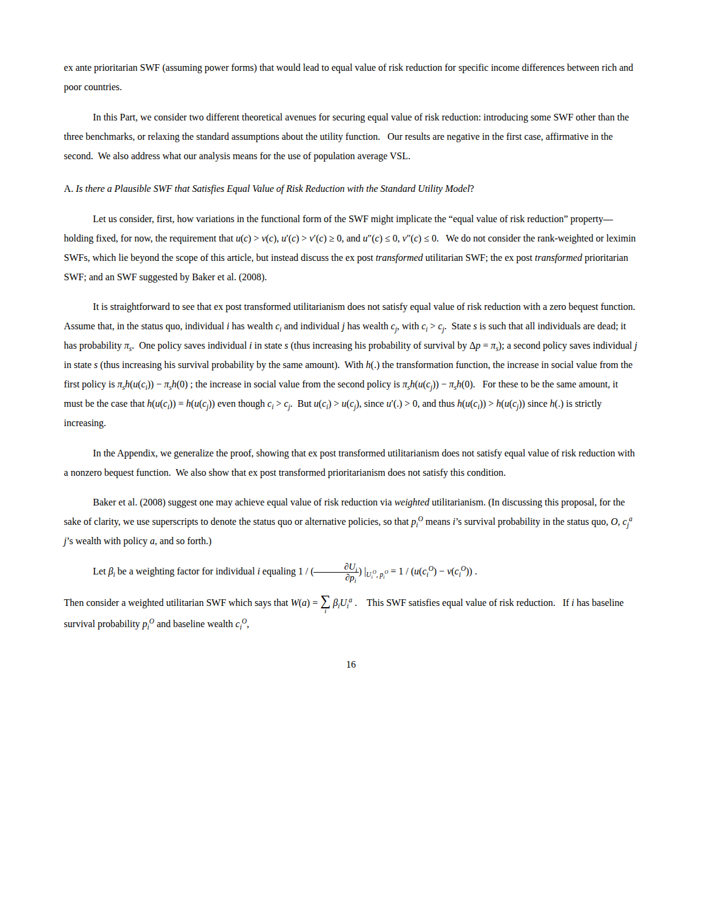ex ante prioritarian SWF (assuming power forms) that would lead to equal value of risk reduction for specific income differences between rich and poor countries.
In this Part, we consider two different theoretical avenues for securing equal value of risk reduction: introducing some SWF other than the three benchmarks, or relaxing the standard assumptions about the utility function. Our results are negative in the first case, affirmative in the second. We also address what our analysis means for the use of population average VSL.
A. Is there a Plausible SWF that Satisfies Equal Value of Risk Reduction with the Standard Utility Model?
Let us consider, first, how variations in the functional form of the SWF might implicate the “equal value of risk reduction” property—holding fixed, for now, the requirement that u(c) > v(c), u′(c) > v′(c) ≥ 0, and u″(c) ≤ 0, v″(c) ≤ 0. We do not consider the rank-weighted or leximin SWFs, which lie beyond the scope of this article, but instead discuss the ex post transformed utilitarian SWF; the ex post transformed prioritarian SWF; and an SWF suggested by Baker et al. (2008).
It is straightforward to see that ex post transformed utilitarianism does not satisfy equal value of risk reduction with a zero bequest function. Assume that, in the status quo, individual i has wealth ci and individual j has wealth cj, with ci > cj. State s is such that all individuals are dead; it has probability πs. One policy saves individual i in state s (thus increasing his probability of survival by Δp = πs); a second policy saves individual j in state s (thus increasing his survival probability by the same amount). With h(.) the transformation function, the increase in social value from the first policy is πsh(u(ci)) − πsh(0) ; the increase in social value from the second policy is πsh(u(cj)) − πsh(0). For these to be the same amount, it must be the case that h(u(ci)) = h(u(cj)) even though ci > cj. But u(ci) > u(cj), since u′(.) > 0, and thus h(u(ci)) > h(u(cj)) since h(.) is strictly increasing.
In the Appendix, we generalize the proof, showing that ex post transformed utilitarianism does not satisfy equal value of risk reduction with a nonzero bequest function. We also show that ex post transformed prioritarianism does not satisfy this condition.
Baker et al. (2008) suggest one may achieve equal value of risk reduction via weighted utilitarianism. (In discussing this proposal, for the sake of clarity, we use superscripts to denote the status quo or alternative policies, so that piO means i’s survival probability in the status quo, O, cja j’s wealth with policy a, and so forth.)
Let βi be a weighting factor for individual i equaling 1 / (∂Ui∂pi) |UiO, piO = 1 / (u(ciO) − v(ciO)) .
Then consider a weighted utilitarian SWF which says that W(a) = ∑i βiUia . This SWF satisfies equal value of risk reduction. If i has baseline survival probability piO and baseline wealth ciO,
16